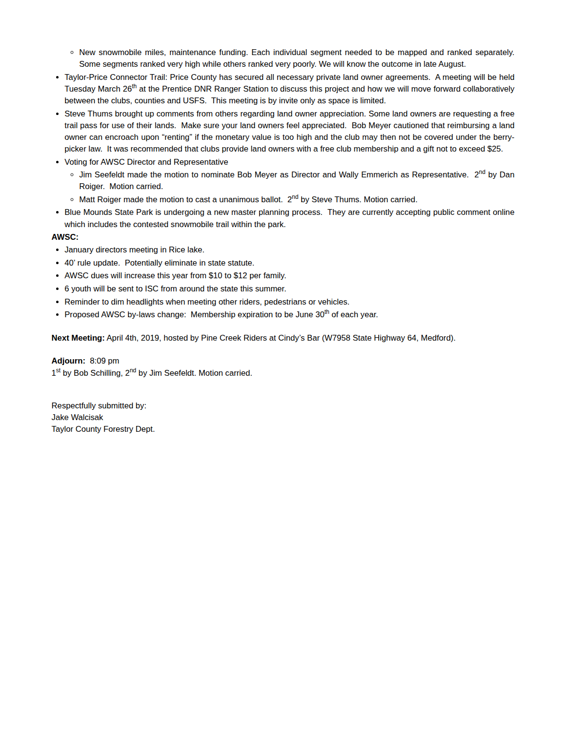New snowmobile miles, maintenance funding. Each individual segment needed to be mapped and ranked separately. Some segments ranked very high while others ranked very poorly. We will know the outcome in late August.
Taylor-Price Connector Trail: Price County has secured all necessary private land owner agreements. A meeting will be held Tuesday March 26th at the Prentice DNR Ranger Station to discuss this project and how we will move forward collaboratively between the clubs, counties and USFS. This meeting is by invite only as space is limited.
Steve Thums brought up comments from others regarding land owner appreciation. Some land owners are requesting a free trail pass for use of their lands. Make sure your land owners feel appreciated. Bob Meyer cautioned that reimbursing a land owner can encroach upon “renting” if the monetary value is too high and the club may then not be covered under the berry-picker law. It was recommended that clubs provide land owners with a free club membership and a gift not to exceed $25.
Voting for AWSC Director and Representative
Jim Seefeldt made the motion to nominate Bob Meyer as Director and Wally Emmerich as Representative. 2nd by Dan Roiger. Motion carried.
Matt Roiger made the motion to cast a unanimous ballot. 2nd by Steve Thums. Motion carried.
Blue Mounds State Park is undergoing a new master planning process. They are currently accepting public comment online which includes the contested snowmobile trail within the park.
AWSC:
January directors meeting in Rice lake.
40’ rule update. Potentially eliminate in state statute.
AWSC dues will increase this year from $10 to $12 per family.
6 youth will be sent to ISC from around the state this summer.
Reminder to dim headlights when meeting other riders, pedestrians or vehicles.
Proposed AWSC by-laws change: Membership expiration to be June 30th of each year.
Next Meeting: April 4th, 2019, hosted by Pine Creek Riders at Cindy’s Bar (W7958 State Highway 64, Medford).
Adjourn: 8:09 pm
1st by Bob Schilling, 2nd by Jim Seefeldt. Motion carried.
Respectfully submitted by:
Jake Walcisak
Taylor County Forestry Dept.